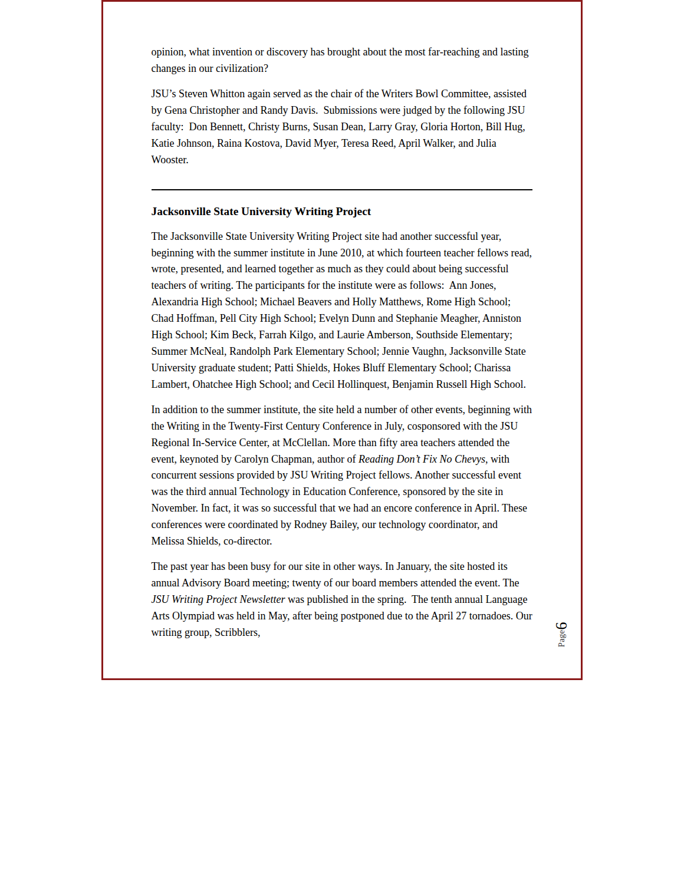opinion, what invention or discovery has brought about the most far-reaching and lasting changes in our civilization?
JSU’s Steven Whitton again served as the chair of the Writers Bowl Committee, assisted by Gena Christopher and Randy Davis. Submissions were judged by the following JSU faculty: Don Bennett, Christy Burns, Susan Dean, Larry Gray, Gloria Horton, Bill Hug, Katie Johnson, Raina Kostova, David Myer, Teresa Reed, April Walker, and Julia Wooster.
Jacksonville State University Writing Project
The Jacksonville State University Writing Project site had another successful year, beginning with the summer institute in June 2010, at which fourteen teacher fellows read, wrote, presented, and learned together as much as they could about being successful teachers of writing. The participants for the institute were as follows: Ann Jones, Alexandria High School; Michael Beavers and Holly Matthews, Rome High School; Chad Hoffman, Pell City High School; Evelyn Dunn and Stephanie Meagher, Anniston High School; Kim Beck, Farrah Kilgo, and Laurie Amberson, Southside Elementary; Summer McNeal, Randolph Park Elementary School; Jennie Vaughn, Jacksonville State University graduate student; Patti Shields, Hokes Bluff Elementary School; Charissa Lambert, Ohatchee High School; and Cecil Hollinquest, Benjamin Russell High School.
In addition to the summer institute, the site held a number of other events, beginning with the Writing in the Twenty-First Century Conference in July, cosponsored with the JSU Regional In-Service Center, at McClellan. More than fifty area teachers attended the event, keynoted by Carolyn Chapman, author of Reading Don’t Fix No Chevys, with concurrent sessions provided by JSU Writing Project fellows. Another successful event was the third annual Technology in Education Conference, sponsored by the site in November. In fact, it was so successful that we had an encore conference in April. These conferences were coordinated by Rodney Bailey, our technology coordinator, and Melissa Shields, co-director.
The past year has been busy for our site in other ways. In January, the site hosted its annual Advisory Board meeting; twenty of our board members attended the event. The JSU Writing Project Newsletter was published in the spring. The tenth annual Language Arts Olympiad was held in May, after being postponed due to the April 27 tornadoes. Our writing group, Scribblers,
Page6